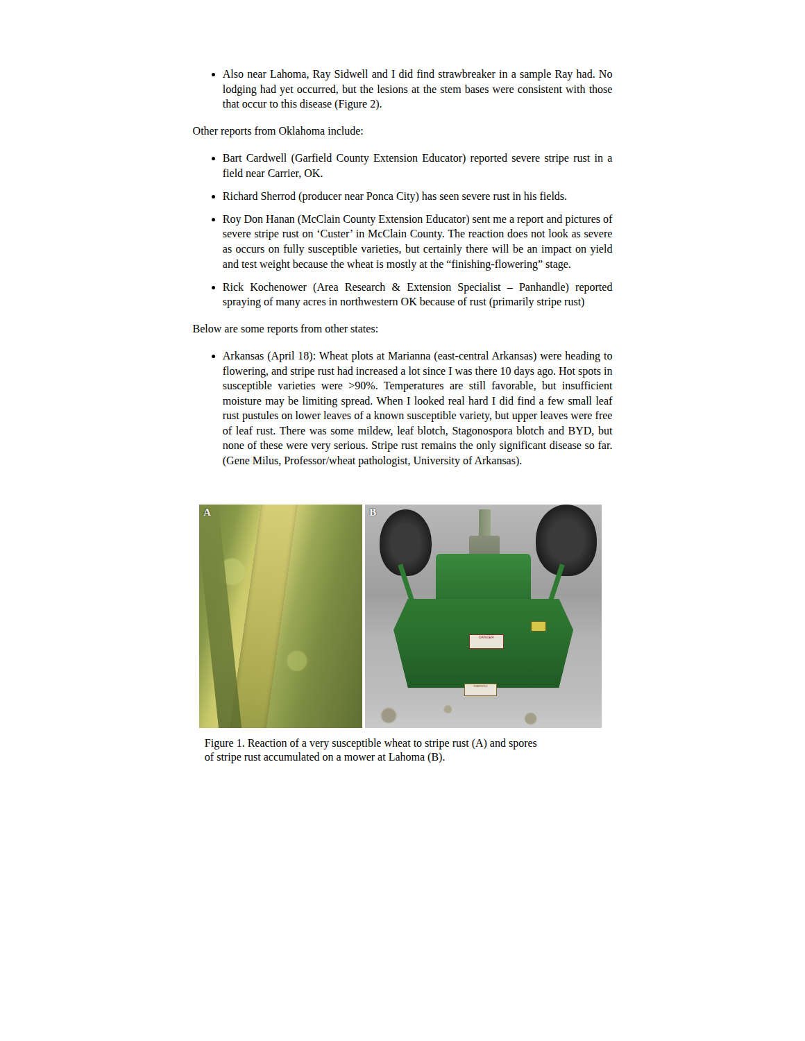Also near Lahoma, Ray Sidwell and I did find strawbreaker in a sample Ray had. No lodging had yet occurred, but the lesions at the stem bases were consistent with those that occur to this disease (Figure 2).
Other reports from Oklahoma include:
Bart Cardwell (Garfield County Extension Educator) reported severe stripe rust in a field near Carrier, OK.
Richard Sherrod (producer near Ponca City) has seen severe rust in his fields.
Roy Don Hanan (McClain County Extension Educator) sent me a report and pictures of severe stripe rust on ‘Custer’ in McClain County. The reaction does not look as severe as occurs on fully susceptible varieties, but certainly there will be an impact on yield and test weight because the wheat is mostly at the “finishing-flowering” stage.
Rick Kochenower (Area Research & Extension Specialist – Panhandle) reported spraying of many acres in northwestern OK because of rust (primarily stripe rust)
Below are some reports from other states:
Arkansas (April 18): Wheat plots at Marianna (east-central Arkansas) were heading to flowering, and stripe rust had increased a lot since I was there 10 days ago. Hot spots in susceptible varieties were >90%. Temperatures are still favorable, but insufficient moisture may be limiting spread. When I looked real hard I did find a few small leaf rust pustules on lower leaves of a known susceptible variety, but upper leaves were free of leaf rust. There was some mildew, leaf blotch, Stagonospora blotch and BYD, but none of these were very serious. Stripe rust remains the only significant disease so far. (Gene Milus, Professor/wheat pathologist, University of Arkansas).
A
DANGER
WARNING
B
Figure 1. Reaction of a very susceptible wheat to stripe rust (A) and spores of stripe rust accumulated on a mower at Lahoma (B).